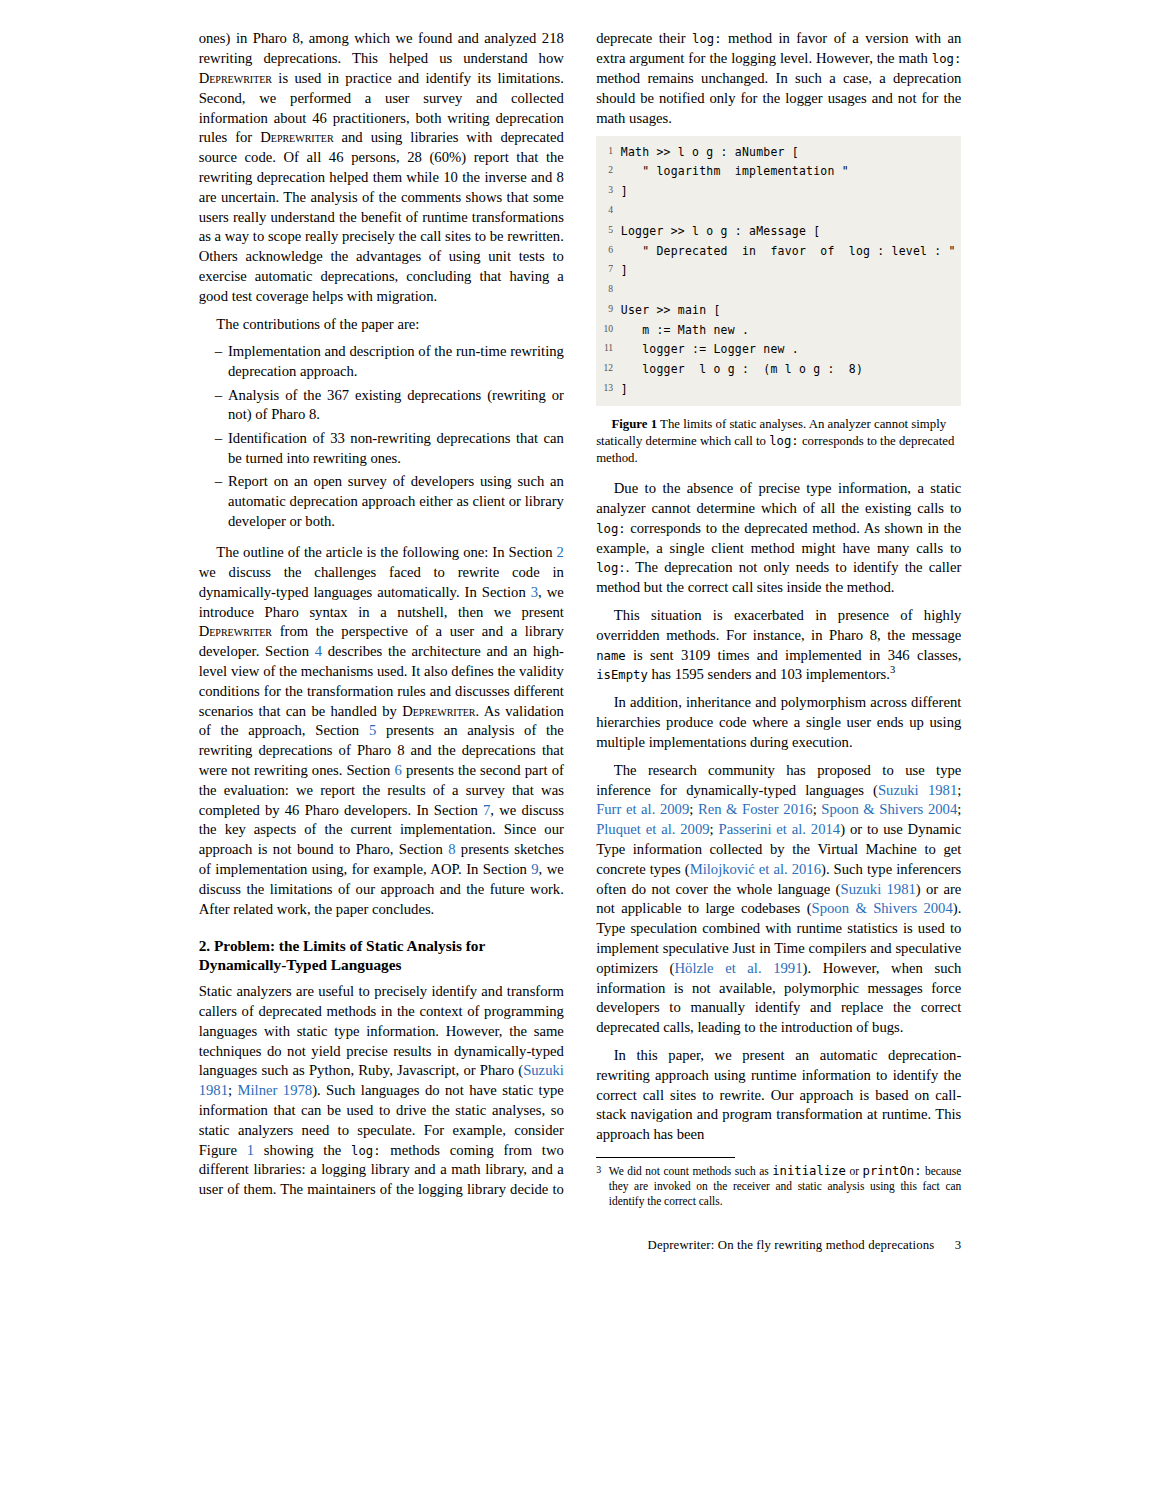ones) in Pharo 8, among which we found and analyzed 218 rewriting deprecations. This helped us understand how Deprewriter is used in practice and identify its limitations. Second, we performed a user survey and collected information about 46 practitioners, both writing deprecation rules for Deprewriter and using libraries with deprecated source code. Of all 46 persons, 28 (60%) report that the rewriting deprecation helped them while 10 the inverse and 8 are uncertain. The analysis of the comments shows that some users really understand the benefit of runtime transformations as a way to scope really precisely the call sites to be rewritten. Others acknowledge the advantages of using unit tests to exercise automatic deprecations, concluding that having a good test coverage helps with migration.
The contributions of the paper are:
Implementation and description of the run-time rewriting deprecation approach.
Analysis of the 367 existing deprecations (rewriting or not) of Pharo 8.
Identification of 33 non-rewriting deprecations that can be turned into rewriting ones.
Report on an open survey of developers using such an automatic deprecation approach either as client or library developer or both.
The outline of the article is the following one: In Section 2 we discuss the challenges faced to rewrite code in dynamically-typed languages automatically. In Section 3, we introduce Pharo syntax in a nutshell, then we present Deprewriter from the perspective of a user and a library developer. Section 4 describes the architecture and an high-level view of the mechanisms used. It also defines the validity conditions for the transformation rules and discusses different scenarios that can be handled by Deprewriter. As validation of the approach, Section 5 presents an analysis of the rewriting deprecations of Pharo 8 and the deprecations that were not rewriting ones. Section 6 presents the second part of the evaluation: we report the results of a survey that was completed by 46 Pharo developers. In Section 7, we discuss the key aspects of the current implementation. Since our approach is not bound to Pharo, Section 8 presents sketches of implementation using, for example, AOP. In Section 9, we discuss the limitations of our approach and the future work. After related work, the paper concludes.
2. Problem: the Limits of Static Analysis for Dynamically-Typed Languages
Static analyzers are useful to precisely identify and transform callers of deprecated methods in the context of programming languages with static type information. However, the same techniques do not yield precise results in dynamically-typed languages such as Python, Ruby, Javascript, or Pharo (Suzuki 1981; Milner 1978). Such languages do not have static type information that can be used to drive the static analyses, so static analyzers need to speculate. For example, consider Figure 1 showing the log: methods coming from two different libraries: a logging library and a math library, and a user of them. The maintainers of the logging library decide to deprecate their log: method in favor of a version with an extra argument for the logging level. However, the math log: method remains unchanged. In such a case, a deprecation should be notified only for the logger usages and not for the math usages.
| 1 | Math >> l o g : aNumber [ |
| 2 | " logarithm implementation " |
| 3 | ] |
| 4 | |
| 5 | Logger >> l o g : aMessage [ |
| 6 | " Deprecated in favor of log : level : " |
| 7 | ] |
| 8 | |
| 9 | User >> main [ |
| 10 | m := Math new . |
| 11 | logger := Logger new . |
| 12 | logger l o g : (m l o g : 8) |
| 13 | ] |
Figure 1 The limits of static analyses. An analyzer cannot simply statically determine which call to log: corresponds to the deprecated method.
Due to the absence of precise type information, a static analyzer cannot determine which of all the existing calls to log: corresponds to the deprecated method. As shown in the example, a single client method might have many calls to log:. The deprecation not only needs to identify the caller method but the correct call sites inside the method.
This situation is exacerbated in presence of highly overridden methods. For instance, in Pharo 8, the message name is sent 3109 times and implemented in 346 classes, isEmpty has 1595 senders and 103 implementors.3
In addition, inheritance and polymorphism across different hierarchies produce code where a single user ends up using multiple implementations during execution.
The research community has proposed to use type inference for dynamically-typed languages (Suzuki 1981; Furr et al. 2009; Ren & Foster 2016; Spoon & Shivers 2004; Pluquet et al. 2009; Passerini et al. 2014) or to use Dynamic Type information collected by the Virtual Machine to get concrete types (Milojković et al. 2016). Such type inferencers often do not cover the whole language (Suzuki 1981) or are not applicable to large codebases (Spoon & Shivers 2004). Type speculation combined with runtime statistics is used to implement speculative Just in Time compilers and speculative optimizers (Hölzle et al. 1991). However, when such information is not available, polymorphic messages force developers to manually identify and replace the correct deprecated calls, leading to the introduction of bugs.
In this paper, we present an automatic deprecation-rewriting approach using runtime information to identify the correct call sites to rewrite. Our approach is based on call-stack navigation and program transformation at runtime. This approach has been
3 We did not count methods such as initialize or printOn: because they are invoked on the receiver and static analysis using this fact can identify the correct calls.
Deprewriter: On the fly rewriting method deprecations3